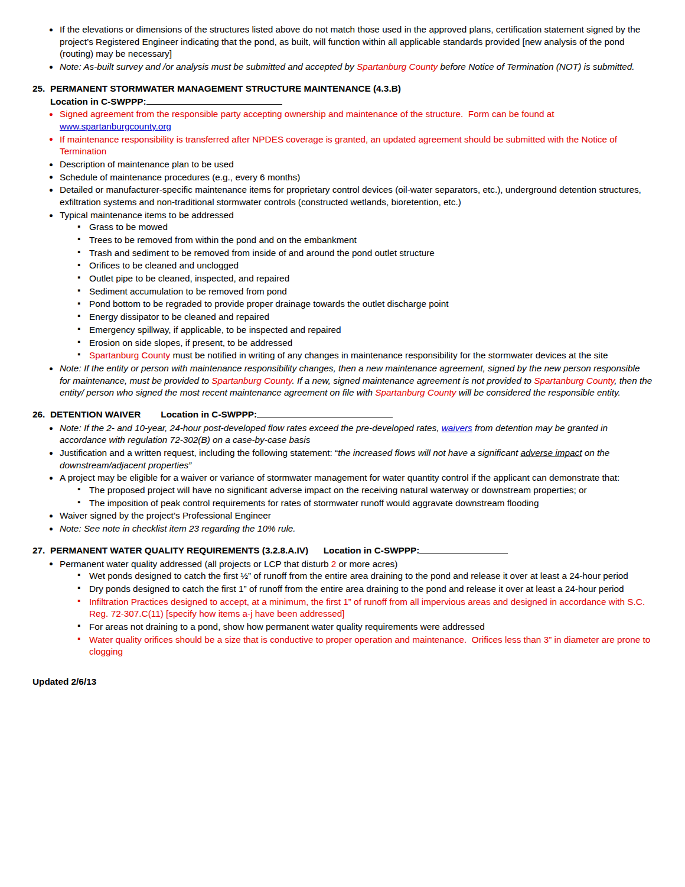If the elevations or dimensions of the structures listed above do not match those used in the approved plans, certification statement signed by the project’s Registered Engineer indicating that the pond, as built, will function within all applicable standards provided [new analysis of the pond (routing) may be necessary]
Note: As-built survey and /or analysis must be submitted and accepted by Spartanburg County before Notice of Termination (NOT) is submitted.
25. PERMANENT STORMWATER MANAGEMENT STRUCTURE MAINTENANCE (4.3.B)
Location in C-SWPPP:
Signed agreement from the responsible party accepting ownership and maintenance of the structure. Form can be found at www.spartanburgcounty.org
If maintenance responsibility is transferred after NPDES coverage is granted, an updated agreement should be submitted with the Notice of Termination
Description of maintenance plan to be used
Schedule of maintenance procedures (e.g., every 6 months)
Detailed or manufacturer-specific maintenance items for proprietary control devices (oil-water separators, etc.), underground detention structures, exfiltration systems and non-traditional stormwater controls (constructed wetlands, bioretention, etc.)
Typical maintenance items to be addressed
Grass to be mowed
Trees to be removed from within the pond and on the embankment
Trash and sediment to be removed from inside of and around the pond outlet structure
Orifices to be cleaned and unclogged
Outlet pipe to be cleaned, inspected, and repaired
Sediment accumulation to be removed from pond
Pond bottom to be regraded to provide proper drainage towards the outlet discharge point
Energy dissipator to be cleaned and repaired
Emergency spillway, if applicable, to be inspected and repaired
Erosion on side slopes, if present, to be addressed
Spartanburg County must be notified in writing of any changes in maintenance responsibility for the stormwater devices at the site
Note: If the entity or person with maintenance responsibility changes, then a new maintenance agreement, signed by the new person responsible for maintenance, must be provided to Spartanburg County. If a new, signed maintenance agreement is not provided to Spartanburg County, then the entity/ person who signed the most recent maintenance agreement on file with Spartanburg County will be considered the responsible entity.
26. DETENTION WAIVER Location in C-SWPPP:
Note: If the 2- and 10-year, 24-hour post-developed flow rates exceed the pre-developed rates, waivers from detention may be granted in accordance with regulation 72-302(B) on a case-by-case basis
Justification and a written request, including the following statement: “the increased flows will not have a significant adverse impact on the downstream/adjacent properties”
A project may be eligible for a waiver or variance of stormwater management for water quantity control if the applicant can demonstrate that:
The proposed project will have no significant adverse impact on the receiving natural waterway or downstream properties; or
The imposition of peak control requirements for rates of stormwater runoff would aggravate downstream flooding
Waiver signed by the project’s Professional Engineer
Note: See note in checklist item 23 regarding the 10% rule.
27. PERMANENT WATER QUALITY REQUIREMENTS (3.2.8.A.IV) Location in C-SWPPP:
Permanent water quality addressed (all projects or LCP that disturb 2 or more acres)
Wet ponds designed to catch the first ½” of runoff from the entire area draining to the pond and release it over at least a 24-hour period
Dry ponds designed to catch the first 1” of runoff from the entire area draining to the pond and release it over at least a 24-hour period
Infiltration Practices designed to accept, at a minimum, the first 1” of runoff from all impervious areas and designed in accordance with S.C. Reg. 72-307.C(11) [specify how items a-j have been addressed]
For areas not draining to a pond, show how permanent water quality requirements were addressed
Water quality orifices should be a size that is conductive to proper operation and maintenance. Orifices less than 3” in diameter are prone to clogging
Updated 2/6/13